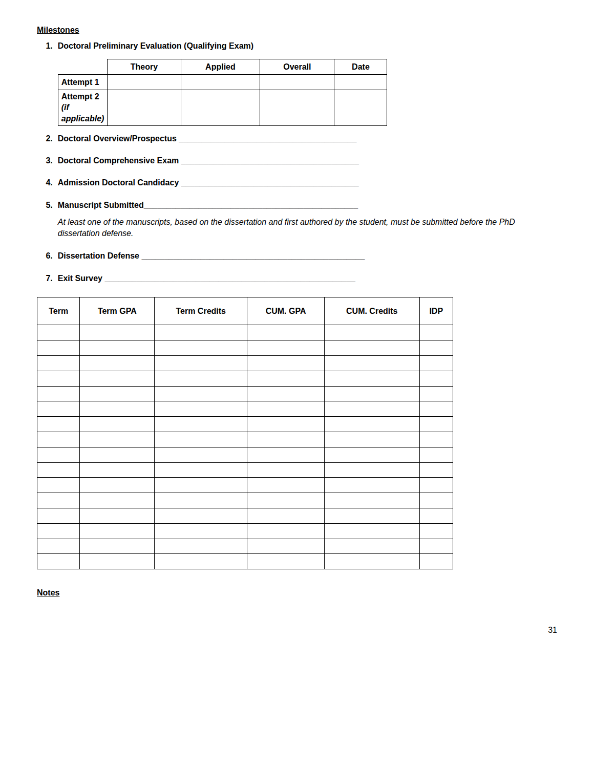Milestones
Doctoral Preliminary Evaluation (Qualifying Exam)
| | Theory | Applied | Overall | Date |
| --- | --- | --- | --- | --- |
| Attempt 1 | | | | |
| Attempt 2 (if applicable) | | | | |
Doctoral Overview/Prospectus _______________________________________
Doctoral Comprehensive Exam _______________________________________
Admission Doctoral Candidacy _______________________________________
Manuscript Submitted_______________________________________________ At least one of the manuscripts, based on the dissertation and first authored by the student, must be submitted before the PhD dissertation defense.
Dissertation Defense _________________________________________________
Exit Survey _______________________________________________________
| Term | Term GPA | Term Credits | CUM. GPA | CUM. Credits | IDP |
| --- | --- | --- | --- | --- | --- |
Notes
31